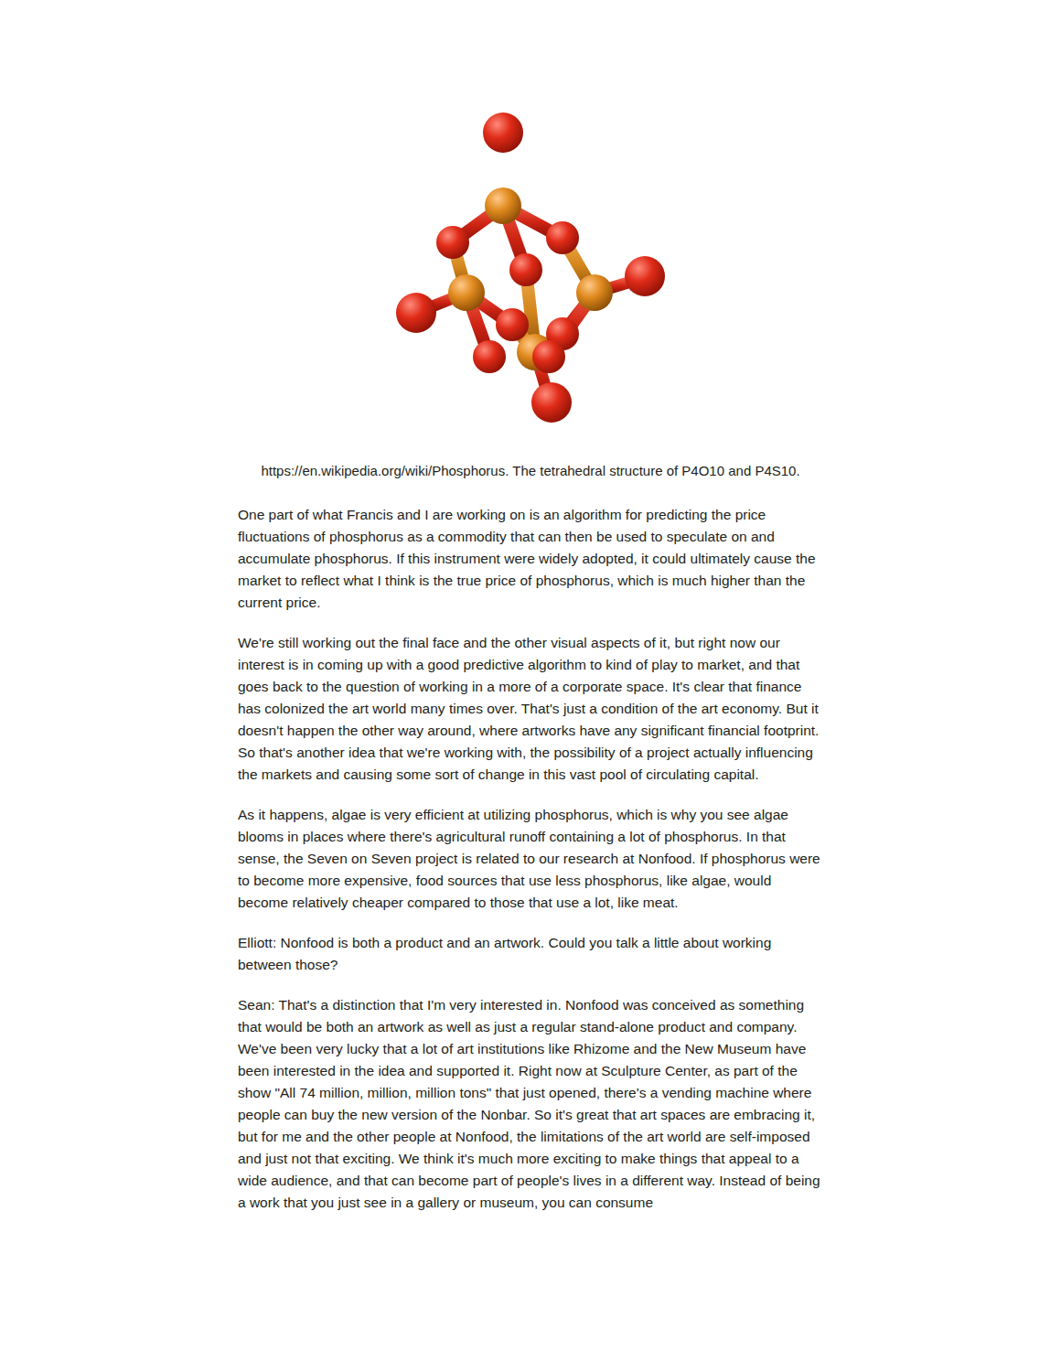https://en.wikipedia.org/wiki/Phosphorus. The tetrahedral structure of P4O10 and P4S10.
One part of what Francis and I are working on is an algorithm for predicting the price fluctuations of phosphorus as a commodity that can then be used to speculate on and accumulate phosphorus. If this instrument were widely adopted, it could ultimately cause the market to reflect what I think is the true price of phosphorus, which is much higher than the current price.
We're still working out the final face and the other visual aspects of it, but right now our interest is in coming up with a good predictive algorithm to kind of play to market, and that goes back to the question of working in a more of a corporate space. It's clear that finance has colonized the art world many times over. That's just a condition of the art economy. But it doesn't happen the other way around, where artworks have any significant financial footprint. So that's another idea that we're working with, the possibility of a project actually influencing the markets and causing some sort of change in this vast pool of circulating capital.
As it happens, algae is very efficient at utilizing phosphorus, which is why you see algae blooms in places where there's agricultural runoff containing a lot of phosphorus. In that sense, the Seven on Seven project is related to our research at Nonfood. If phosphorus were to become more expensive, food sources that use less phosphorus, like algae, would become relatively cheaper compared to those that use a lot, like meat.
Elliott: Nonfood is both a product and an artwork. Could you talk a little about working between those?
Sean: That's a distinction that I'm very interested in. Nonfood was conceived as something that would be both an artwork as well as just a regular stand-alone product and company. We've been very lucky that a lot of art institutions like Rhizome and the New Museum have been interested in the idea and supported it. Right now at Sculpture Center, as part of the show "All 74 million, million, million tons" that just opened, there's a vending machine where people can buy the new version of the Nonbar. So it's great that art spaces are embracing it, but for me and the other people at Nonfood, the limitations of the art world are self-imposed and just not that exciting. We think it's much more exciting to make things that appeal to a wide audience, and that can become part of people's lives in a different way. Instead of being a work that you just see in a gallery or museum, you can consume